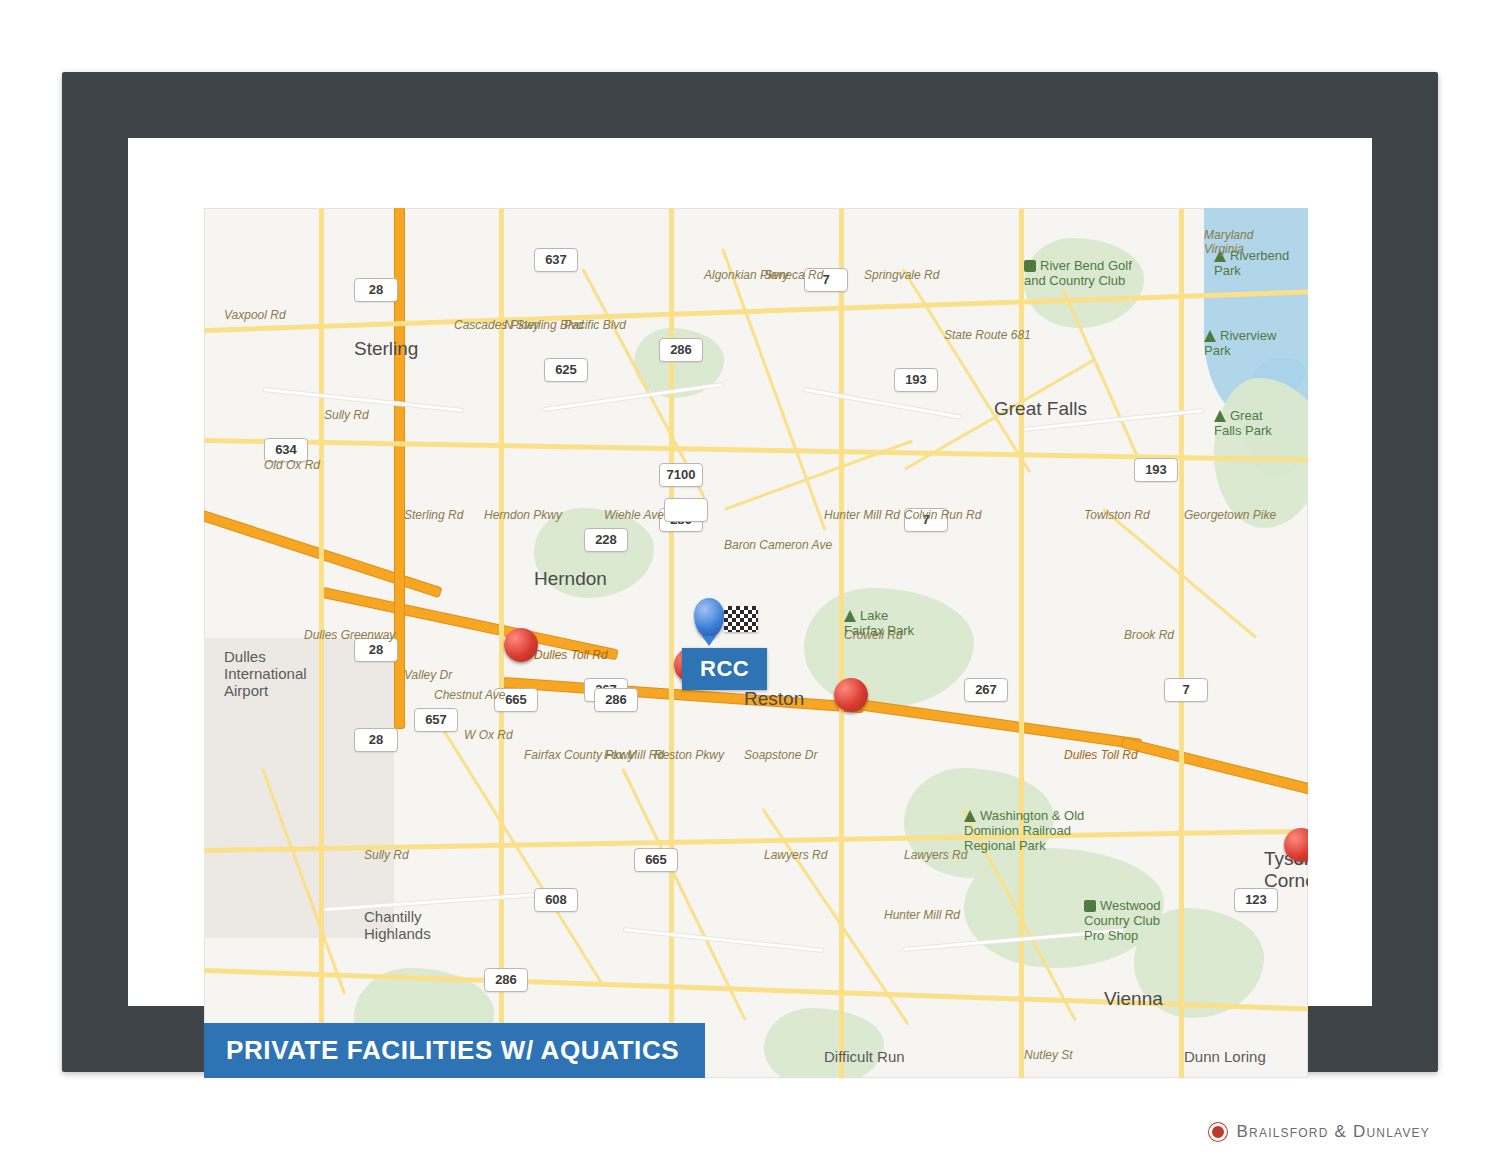637
7
286
625
28
634
28
28
228
286
7100
7
193
193
267
267
7
665
286
657
665
608
286
123
Sterling
Herndon
Reston
Great Falls
Vienna
Tysons
Corner
Chantilly
Highlands
Dunn Loring
Difficult Run
Dulles
International
Airport
River Bend Golf
and Country Club
Riverbend
Park
Riverview
Park
Great
Falls Park
Lake
Fairfax Park
Washington & Old
Dominion Railroad
Regional Park
Westwood
Country Club
Pro Shop
Vaxpool Rd
Cascades Pkwy
N Sterling Blvd
Pacific Blvd
Algonkian Pkwy
Seneca Rd
Springvale Rd
State Route 681
Maryland
Virginia
Sully Rd
Old Ox Rd
Sterling Rd
Herndon Pkwy
Wiehle Ave
Baron Cameron Ave
Hunter Mill Rd
Colvin Run Rd
Crowell Rd
Towlston Rd
Georgetown Pike
Brook Rd
Dulles Toll Rd
Dulles Toll Rd
Dulles Greenway
Valley Dr
Chestnut Ave
W Ox Rd
Fairfax County Pkwy
Fox Mill Rd
Reston Pkwy
Soapstone Dr
Lawyers Rd
Lawyers Rd
Hunter Mill Rd
Nutley St
Sully Rd
RCC
PRIVATE FACILITIES W/ AQUATICS
Brailsford & Dunlavey